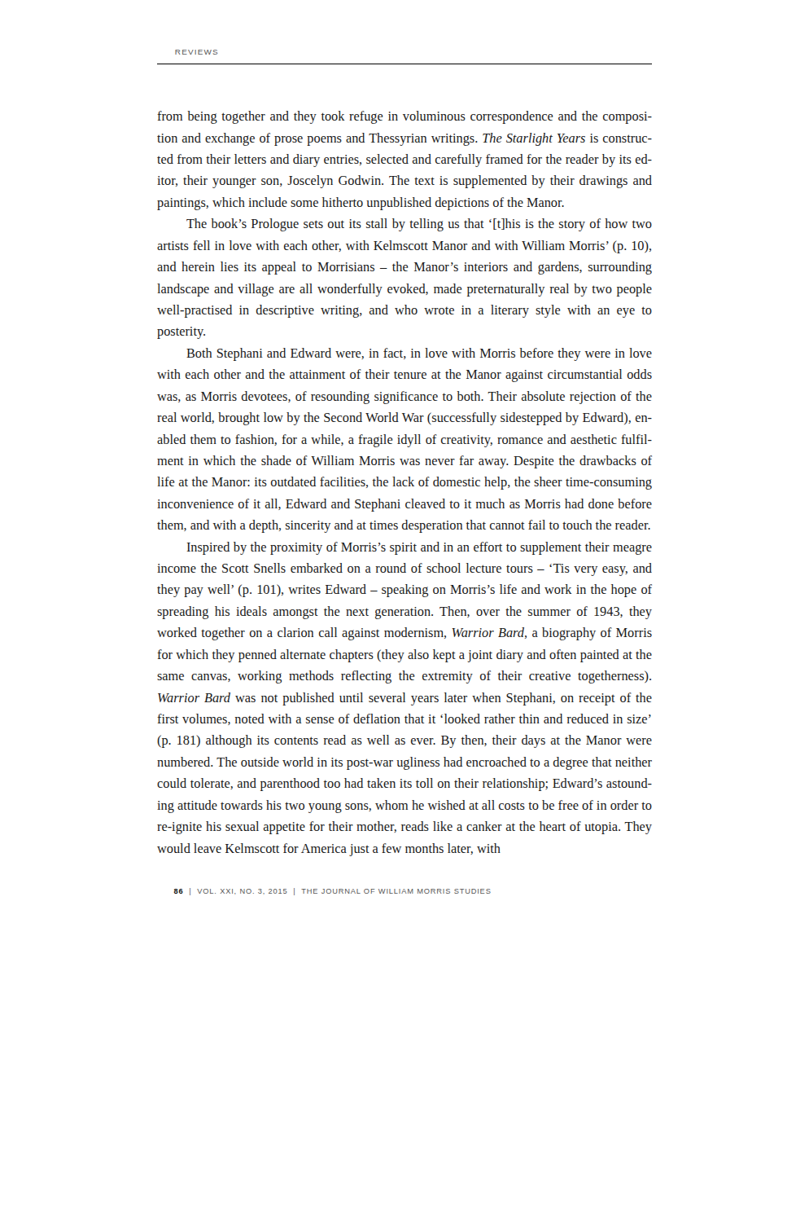Reviews
from being together and they took refuge in voluminous correspondence and the composition and exchange of prose poems and Thessyrian writings. The Starlight Years is constructed from their letters and diary entries, selected and carefully framed for the reader by its editor, their younger son, Joscelyn Godwin. The text is supplemented by their drawings and paintings, which include some hitherto unpublished depictions of the Manor.
The book’s Prologue sets out its stall by telling us that ‘[t]his is the story of how two artists fell in love with each other, with Kelmscott Manor and with William Morris’ (p. 10), and herein lies its appeal to Morrisians – the Manor’s interiors and gardens, surrounding landscape and village are all wonderfully evoked, made preternaturally real by two people well-practised in descriptive writing, and who wrote in a literary style with an eye to posterity.
Both Stephani and Edward were, in fact, in love with Morris before they were in love with each other and the attainment of their tenure at the Manor against circumstantial odds was, as Morris devotees, of resounding significance to both. Their absolute rejection of the real world, brought low by the Second World War (successfully sidestepped by Edward), enabled them to fashion, for a while, a fragile idyll of creativity, romance and aesthetic fulfilment in which the shade of William Morris was never far away. Despite the drawbacks of life at the Manor: its outdated facilities, the lack of domestic help, the sheer time-consuming inconvenience of it all, Edward and Stephani cleaved to it much as Morris had done before them, and with a depth, sincerity and at times desperation that cannot fail to touch the reader.
Inspired by the proximity of Morris’s spirit and in an effort to supplement their meagre income the Scott Snells embarked on a round of school lecture tours – ‘Tis very easy, and they pay well’ (p. 101), writes Edward – speaking on Morris’s life and work in the hope of spreading his ideals amongst the next generation. Then, over the summer of 1943, they worked together on a clarion call against modernism, Warrior Bard, a biography of Morris for which they penned alternate chapters (they also kept a joint diary and often painted at the same canvas, working methods reflecting the extremity of their creative togetherness). Warrior Bard was not published until several years later when Stephani, on receipt of the first volumes, noted with a sense of deflation that it ‘looked rather thin and reduced in size’ (p. 181) although its contents read as well as ever. By then, their days at the Manor were numbered. The outside world in its post-war ugliness had encroached to a degree that neither could tolerate, and parenthood too had taken its toll on their relationship; Edward’s astounding attitude towards his two young sons, whom he wished at all costs to be free of in order to re-ignite his sexual appetite for their mother, reads like a canker at the heart of utopia. They would leave Kelmscott for America just a few months later, with
86 | Vol. XXI, No. 3, 2015 | The Journal of William Morris Studies